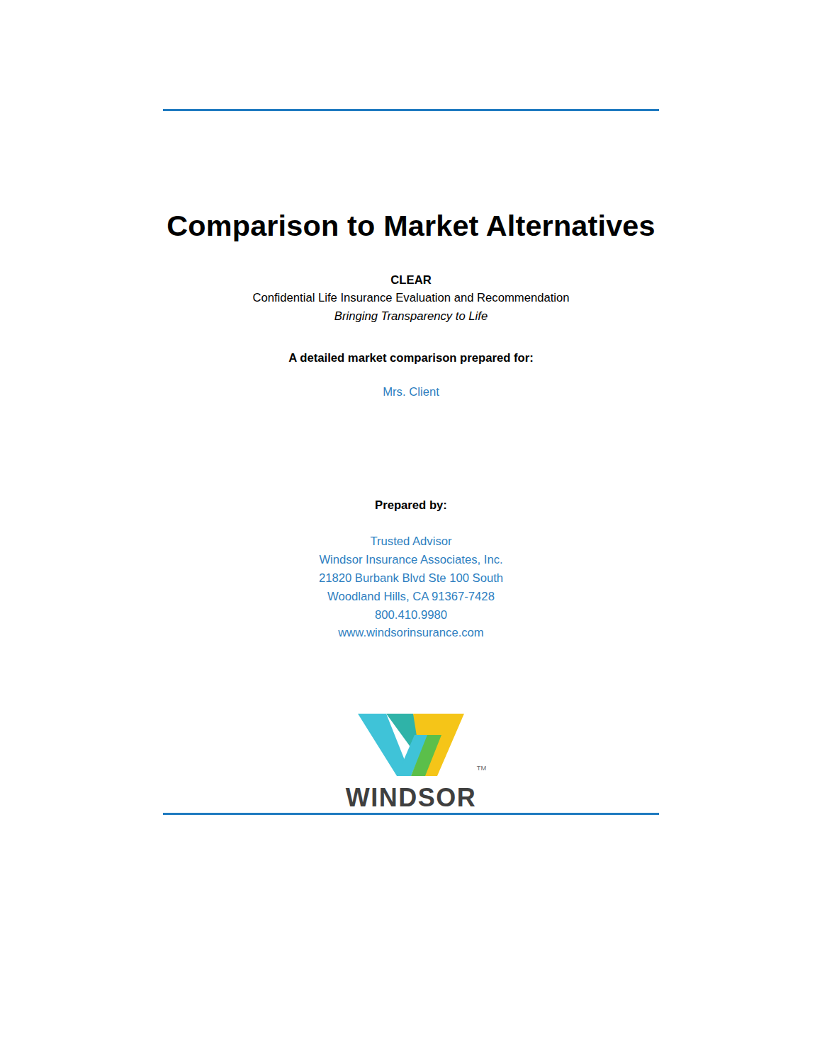Comparison to Market Alternatives
CLEAR
Confidential Life Insurance Evaluation and Recommendation
Bringing Transparency to Life
A detailed market comparison prepared for:
Mrs. Client
Prepared by:
Trusted Advisor
Windsor Insurance Associates, Inc.
21820 Burbank Blvd Ste 100 South
Woodland Hills, CA 91367-7428
800.410.9980
www.windsorinsurance.com
WINDSORTM